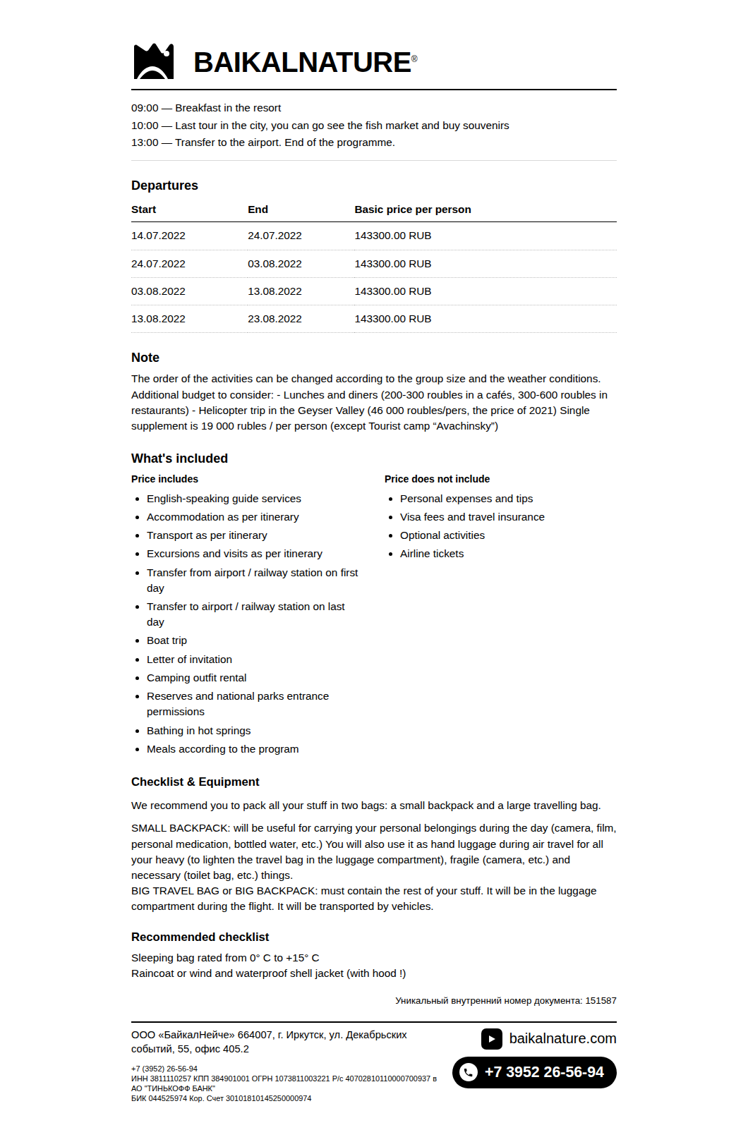BAIKALNATURE®
09:00 — Breakfast in the resort
10:00 — Last tour in the city, you can go see the fish market and buy souvenirs
13:00 — Transfer to the airport. End of the programme.
Departures
| Start | End | Basic price per person |
| --- | --- | --- |
| 14.07.2022 | 24.07.2022 | 143300.00 RUB |
| 24.07.2022 | 03.08.2022 | 143300.00 RUB |
| 03.08.2022 | 13.08.2022 | 143300.00 RUB |
| 13.08.2022 | 23.08.2022 | 143300.00 RUB |
Note
The order of the activities can be changed according to the group size and the weather conditions. Additional budget to consider: - Lunches and diners (200-300 roubles in a cafés, 300-600 roubles in restaurants) - Helicopter trip in the Geyser Valley (46 000 roubles/pers, the price of 2021) Single supplement is 19 000 rubles / per person (except Tourist camp “Avachinsky”)
What's included
Price includes
English-speaking guide services
Accommodation as per itinerary
Transport as per itinerary
Excursions and visits as per itinerary
Transfer from airport / railway station on first day
Transfer to airport / railway station on last day
Boat trip
Letter of invitation
Camping outfit rental
Reserves and national parks entrance permissions
Bathing in hot springs
Meals according to the program
Price does not include
Personal expenses and tips
Visa fees and travel insurance
Optional activities
Airline tickets
Checklist & Equipment
We recommend you to pack all your stuff in two bags: a small backpack and a large travelling bag.
SMALL BACKPACK: will be useful for carrying your personal belongings during the day (camera, film, personal medication, bottled water, etc.) You will also use it as hand luggage during air travel for all your heavy (to lighten the travel bag in the luggage compartment), fragile (camera, etc.) and necessary (toilet bag, etc.) things.
BIG TRAVEL BAG or BIG BACKPACK: must contain the rest of your stuff. It will be in the luggage compartment during the flight. It will be transported by vehicles.
Recommended checklist
Sleeping bag rated from 0° C to +15° C
Raincoat or wind and waterproof shell jacket (with hood !)
Уникальный внутренний номер документа: 151587
ООО «БайкалНейче» 664007, г. Иркутск, ул. Декабрьских событий, 55, офис 405.2
+7 (3952) 26-56-94
ИНН 3811110257 КПП 384901001 ОГРН 1073811003221 Р/с 40702810110000700937 в АО "ТИНЬКОФФ БАНК"
БИК 044525974 Кор. Счет 30101810145250000974
baikalnature.com
+7 3952 26-56-94